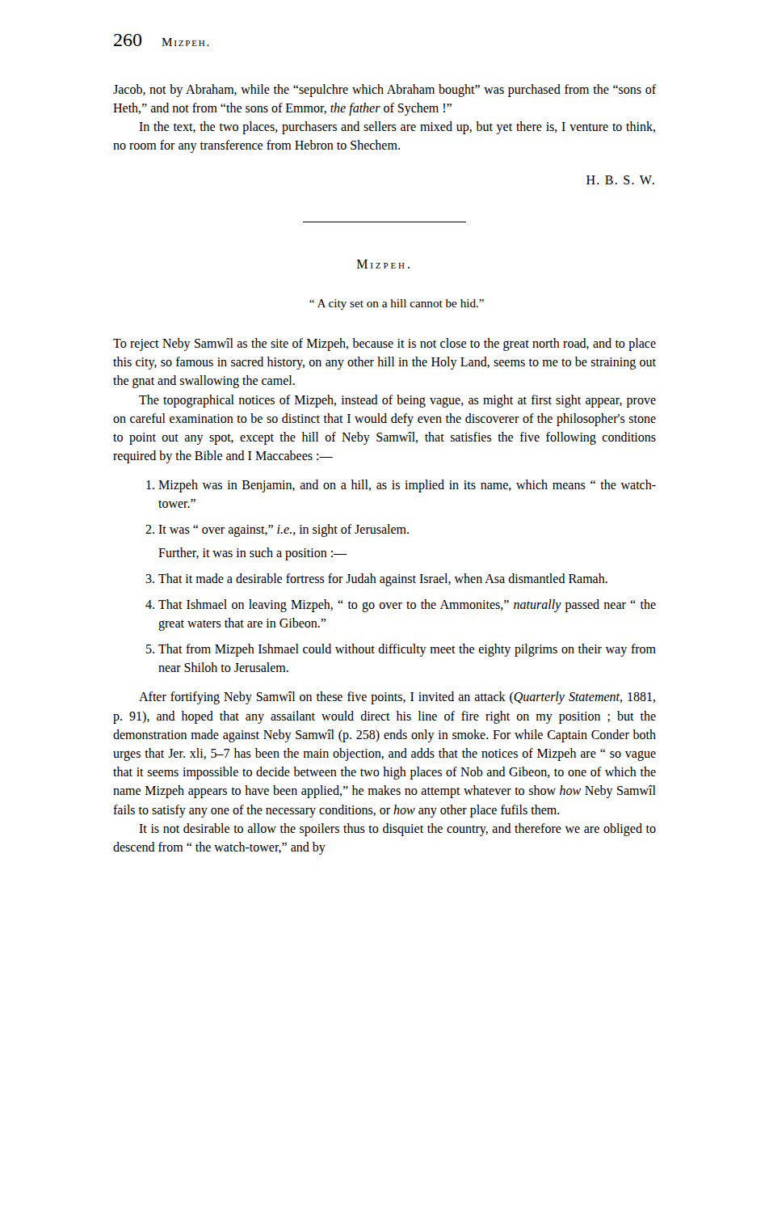260 Mizpeh.
Jacob, not by Abraham, while the “sepulchre which Abraham bought” was purchased from the “sons of Heth,” and not from “the sons of Emmor, the father of Sychem !”
In the text, the two places, purchasers and sellers are mixed up, but yet there is, I venture to think, no room for any transference from Hebron to Shechem.
H. B. S. W.
Mizpeh.
“ A city set on a hill cannot be hid.”
To reject Neby Samwîl as the site of Mizpeh, because it is not close to the great north road, and to place this city, so famous in sacred history, on any other hill in the Holy Land, seems to me to be straining out the gnat and swallowing the camel.
The topographical notices of Mizpeh, instead of being vague, as might at first sight appear, prove on careful examination to be so distinct that I would defy even the discoverer of the philosopher's stone to point out any spot, except the hill of Neby Samwîl, that satisfies the five following conditions required by the Bible and I Maccabees :—
Mizpeh was in Benjamin, and on a hill, as is implied in its name, which means “ the watch-tower.”
It was “ over against,” i.e., in sight of Jerusalem. Further, it was in such a position :—
That it made a desirable fortress for Judah against Israel, when Asa dismantled Ramah.
That Ishmael on leaving Mizpeh, “ to go over to the Ammonites,” naturally passed near “ the great waters that are in Gibeon.”
That from Mizpeh Ishmael could without difficulty meet the eighty pilgrims on their way from near Shiloh to Jerusalem.
After fortifying Neby Samwîl on these five points, I invited an attack (Quarterly Statement, 1881, p. 91), and hoped that any assailant would direct his line of fire right on my position ; but the demonstration made against Neby Samwîl (p. 258) ends only in smoke. For while Captain Conder both urges that Jer. xli, 5–7 has been the main objection, and adds that the notices of Mizpeh are “ so vague that it seems impossible to decide between the two high places of Nob and Gibeon, to one of which the name Mizpeh appears to have been applied,” he makes no attempt whatever to show how Neby Samwîl fails to satisfy any one of the necessary conditions, or how any other place fufils them.
It is not desirable to allow the spoilers thus to disquiet the country, and therefore we are obliged to descend from “ the watch-tower,” and by